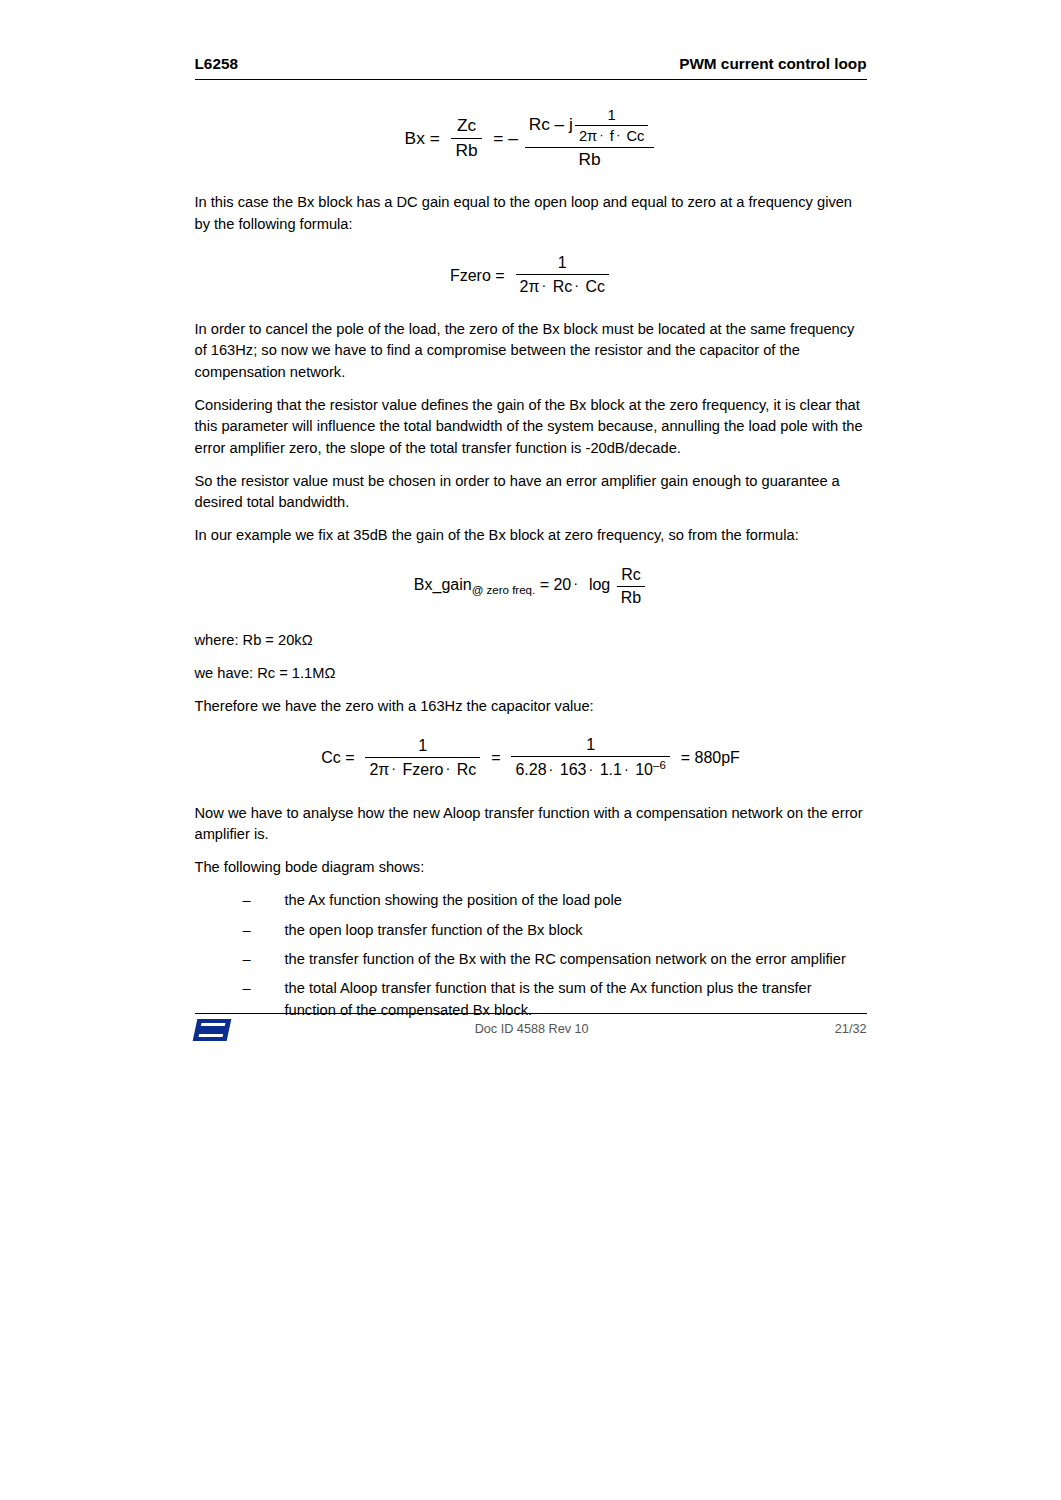L6258 PWM current control loop
Bx = Zc Rb = – Rc – j12π· f· Cc Rb
In this case the Bx block has a DC gain equal to the open loop and equal to zero at a frequency given by the following formula:
Fzero = 12π· Rc· Cc
In order to cancel the pole of the load, the zero of the Bx block must be located at the same frequency of 163Hz; so now we have to find a compromise between the resistor and the capacitor of the compensation network.
Considering that the resistor value defines the gain of the Bx block at the zero frequency, it is clear that this parameter will influence the total bandwidth of the system because, annulling the load pole with the error amplifier zero, the slope of the total transfer function is -20dB/decade.
So the resistor value must be chosen in order to have an error amplifier gain enough to guarantee a desired total bandwidth.
In our example we fix at 35dB the gain of the Bx block at zero frequency, so from the formula:
Bx_gain@ zero freq. = 20· log Rc Rb
where: Rb = 20kΩ
we have: Rc = 1.1MΩ
Therefore we have the zero with a 163Hz the capacitor value:
Cc = 12π· Fzero· Rc = 16.28· 163· 1.1· 10–6 = 880pF
Now we have to analyse how the new Aloop transfer function with a compensation network on the error amplifier is.
The following bode diagram shows:
the Ax function showing the position of the load pole
the open loop transfer function of the Bx block
the transfer function of the Bx with the RC compensation network on the error amplifier
the total Aloop transfer function that is the sum of the Ax function plus the transfer function of the compensated Bx block.
Doc ID 4588 Rev 10 21/32